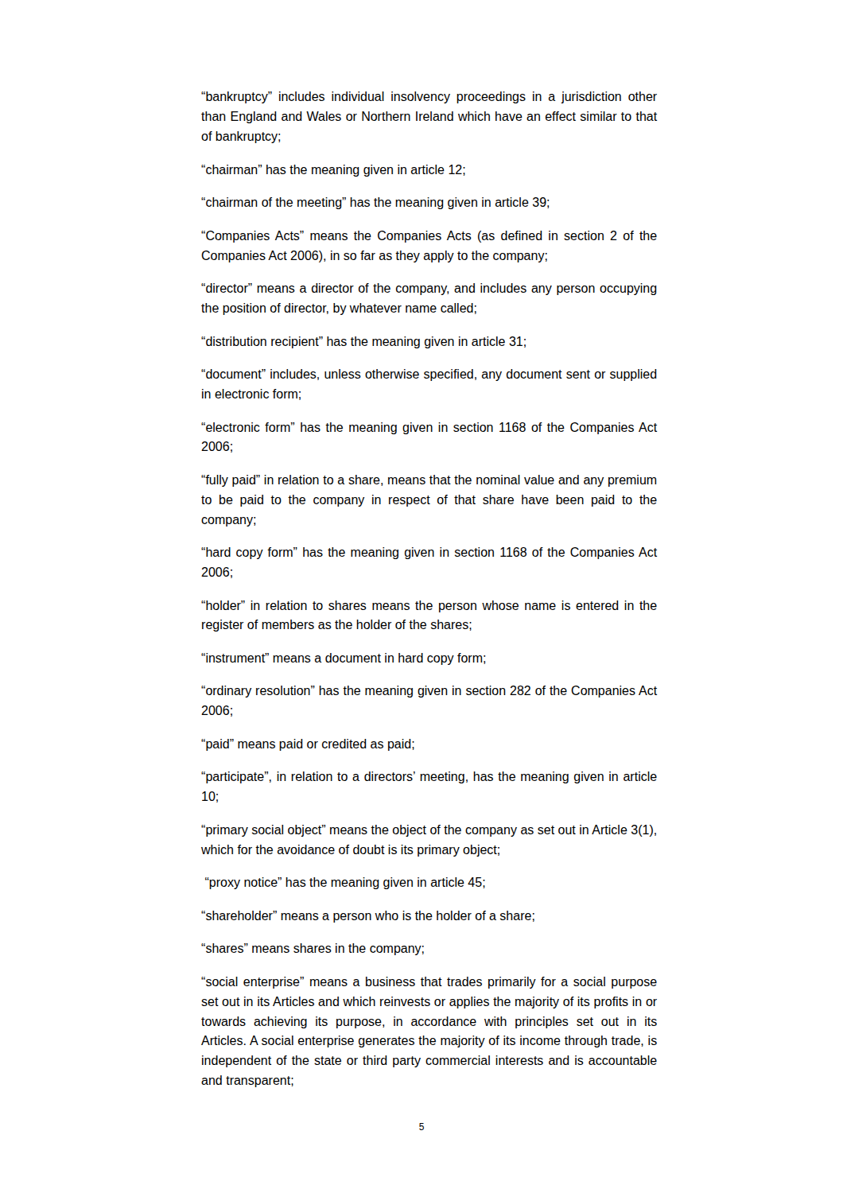“bankruptcy” includes individual insolvency proceedings in a jurisdiction other than England and Wales or Northern Ireland which have an effect similar to that of bankruptcy;
“chairman” has the meaning given in article 12;
“chairman of the meeting” has the meaning given in article 39;
“Companies Acts” means the Companies Acts (as defined in section 2 of the Companies Act 2006), in so far as they apply to the company;
“director” means a director of the company, and includes any person occupying the position of director, by whatever name called;
“distribution recipient” has the meaning given in article 31;
“document” includes, unless otherwise specified, any document sent or supplied in electronic form;
“electronic form” has the meaning given in section 1168 of the Companies Act 2006;
“fully paid” in relation to a share, means that the nominal value and any premium to be paid to the company in respect of that share have been paid to the company;
“hard copy form” has the meaning given in section 1168 of the Companies Act 2006;
“holder” in relation to shares means the person whose name is entered in the register of members as the holder of the shares;
“instrument” means a document in hard copy form;
“ordinary resolution” has the meaning given in section 282 of the Companies Act 2006;
“paid” means paid or credited as paid;
“participate”, in relation to a directors’ meeting, has the meaning given in article 10;
“primary social object” means the object of the company as set out in Article 3(1), which for the avoidance of doubt is its primary object;
“proxy notice” has the meaning given in article 45;
“shareholder” means a person who is the holder of a share;
“shares” means shares in the company;
“social enterprise” means a business that trades primarily for a social purpose set out in its Articles and which reinvests or applies the majority of its profits in or towards achieving its purpose, in accordance with principles set out in its Articles. A social enterprise generates the majority of its income through trade, is independent of the state or third party commercial interests and is accountable and transparent;
5